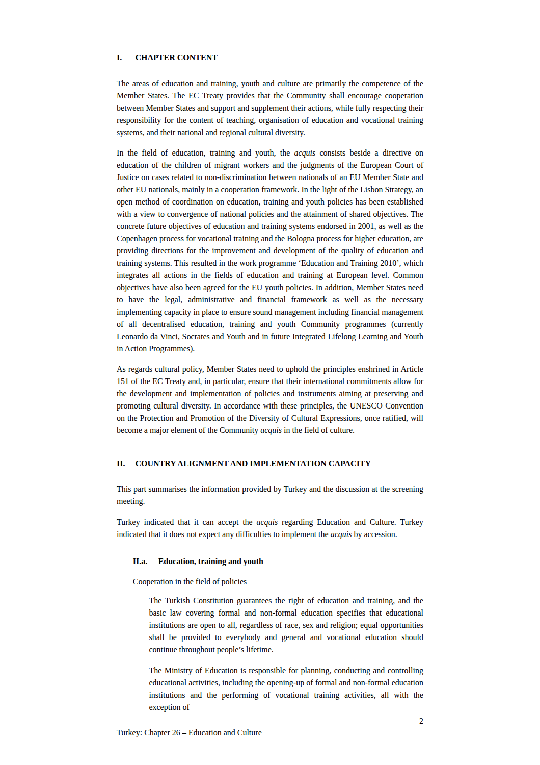I. CHAPTER CONTENT
The areas of education and training, youth and culture are primarily the competence of the Member States. The EC Treaty provides that the Community shall encourage cooperation between Member States and support and supplement their actions, while fully respecting their responsibility for the content of teaching, organisation of education and vocational training systems, and their national and regional cultural diversity.
In the field of education, training and youth, the acquis consists beside a directive on education of the children of migrant workers and the judgments of the European Court of Justice on cases related to non-discrimination between nationals of an EU Member State and other EU nationals, mainly in a cooperation framework. In the light of the Lisbon Strategy, an open method of coordination on education, training and youth policies has been established with a view to convergence of national policies and the attainment of shared objectives. The concrete future objectives of education and training systems endorsed in 2001, as well as the Copenhagen process for vocational training and the Bologna process for higher education, are providing directions for the improvement and development of the quality of education and training systems. This resulted in the work programme ‘Education and Training 2010’, which integrates all actions in the fields of education and training at European level. Common objectives have also been agreed for the EU youth policies. In addition, Member States need to have the legal, administrative and financial framework as well as the necessary implementing capacity in place to ensure sound management including financial management of all decentralised education, training and youth Community programmes (currently Leonardo da Vinci, Socrates and Youth and in future Integrated Lifelong Learning and Youth in Action Programmes).
As regards cultural policy, Member States need to uphold the principles enshrined in Article 151 of the EC Treaty and, in particular, ensure that their international commitments allow for the development and implementation of policies and instruments aiming at preserving and promoting cultural diversity. In accordance with these principles, the UNESCO Convention on the Protection and Promotion of the Diversity of Cultural Expressions, once ratified, will become a major element of the Community acquis in the field of culture.
II. COUNTRY ALIGNMENT AND IMPLEMENTATION CAPACITY
This part summarises the information provided by Turkey and the discussion at the screening meeting.
Turkey indicated that it can accept the acquis regarding Education and Culture. Turkey indicated that it does not expect any difficulties to implement the acquis by accession.
II.a. Education, training and youth
Cooperation in the field of policies
The Turkish Constitution guarantees the right of education and training, and the basic law covering formal and non-formal education specifies that educational institutions are open to all, regardless of race, sex and religion; equal opportunities shall be provided to everybody and general and vocational education should continue throughout people’s lifetime.
The Ministry of Education is responsible for planning, conducting and controlling educational activities, including the opening-up of formal and non-formal education institutions and the performing of vocational training activities, all with the exception of
Turkey: Chapter 26 – Education and Culture
2